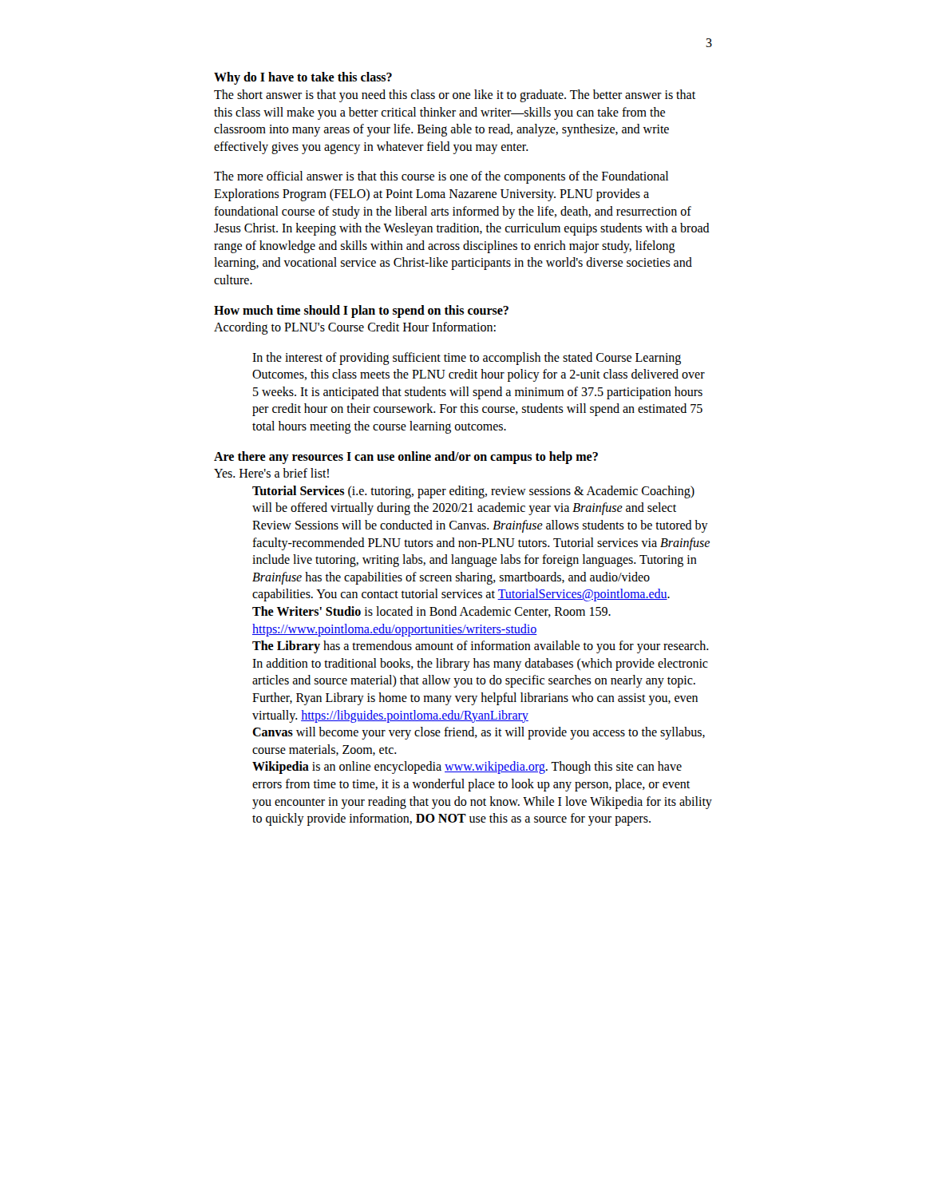3
Why do I have to take this class?
The short answer is that you need this class or one like it to graduate. The better answer is that this class will make you a better critical thinker and writer—skills you can take from the classroom into many areas of your life. Being able to read, analyze, synthesize, and write effectively gives you agency in whatever field you may enter.
The more official answer is that this course is one of the components of the Foundational Explorations Program (FELO) at Point Loma Nazarene University. PLNU provides a foundational course of study in the liberal arts informed by the life, death, and resurrection of Jesus Christ. In keeping with the Wesleyan tradition, the curriculum equips students with a broad range of knowledge and skills within and across disciplines to enrich major study, lifelong learning, and vocational service as Christ-like participants in the world's diverse societies and culture.
How much time should I plan to spend on this course?
According to PLNU's Course Credit Hour Information:
In the interest of providing sufficient time to accomplish the stated Course Learning Outcomes, this class meets the PLNU credit hour policy for a 2-unit class delivered over 5 weeks. It is anticipated that students will spend a minimum of 37.5 participation hours per credit hour on their coursework. For this course, students will spend an estimated 75 total hours meeting the course learning outcomes.
Are there any resources I can use online and/or on campus to help me?
Yes. Here's a brief list!
Tutorial Services (i.e. tutoring, paper editing, review sessions & Academic Coaching) will be offered virtually during the 2020/21 academic year via Brainfuse and select Review Sessions will be conducted in Canvas. Brainfuse allows students to be tutored by faculty-recommended PLNU tutors and non-PLNU tutors. Tutorial services via Brainfuse include live tutoring, writing labs, and language labs for foreign languages. Tutoring in Brainfuse has the capabilities of screen sharing, smartboards, and audio/video capabilities. You can contact tutorial services at TutorialServices@pointloma.edu.
The Writers' Studio is located in Bond Academic Center, Room 159. https://www.pointloma.edu/opportunities/writers-studio
The Library has a tremendous amount of information available to you for your research. In addition to traditional books, the library has many databases (which provide electronic articles and source material) that allow you to do specific searches on nearly any topic. Further, Ryan Library is home to many very helpful librarians who can assist you, even virtually. https://libguides.pointloma.edu/RyanLibrary
Canvas will become your very close friend, as it will provide you access to the syllabus, course materials, Zoom, etc.
Wikipedia is an online encyclopedia www.wikipedia.org. Though this site can have errors from time to time, it is a wonderful place to look up any person, place, or event you encounter in your reading that you do not know. While I love Wikipedia for its ability to quickly provide information, DO NOT use this as a source for your papers.